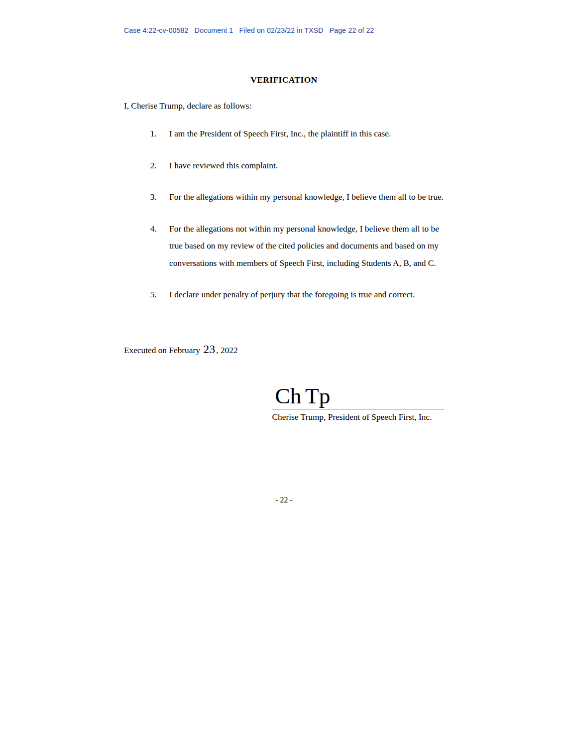Case 4:22-cv-00582 Document 1 Filed on 02/23/22 in TXSD Page 22 of 22
VERIFICATION
I, Cherise Trump, declare as follows:
1. I am the President of Speech First, Inc., the plaintiff in this case.
2. I have reviewed this complaint.
3. For the allegations within my personal knowledge, I believe them all to be true.
4. For the allegations not within my personal knowledge, I believe them all to be true based on my review of the cited policies and documents and based on my conversations with members of Speech First, including Students A, B, and C.
5. I declare under penalty of perjury that the foregoing is true and correct.
Executed on February 23, 2022
Ch  Tp
Cherise Trump, President of Speech First, Inc.
- 22 -